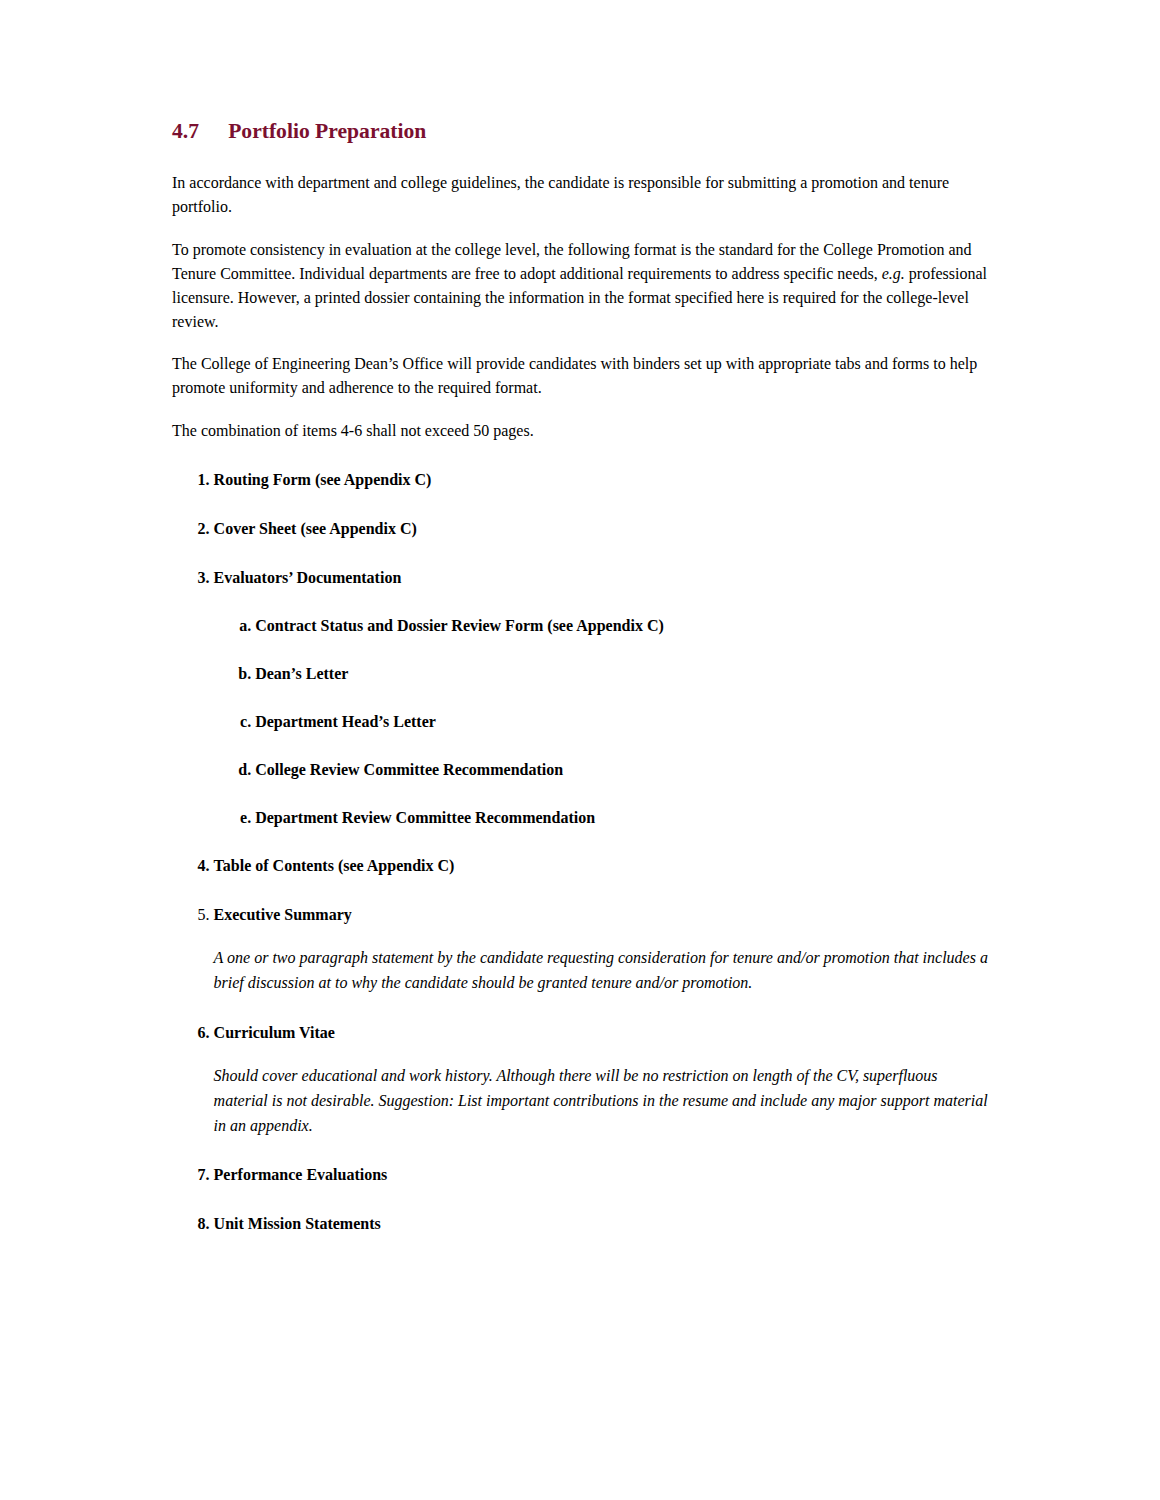4.7 Portfolio Preparation
In accordance with department and college guidelines, the candidate is responsible for submitting a promotion and tenure portfolio.
To promote consistency in evaluation at the college level, the following format is the standard for the College Promotion and Tenure Committee. Individual departments are free to adopt additional requirements to address specific needs, e.g. professional licensure. However, a printed dossier containing the information in the format specified here is required for the college-level review.
The College of Engineering Dean’s Office will provide candidates with binders set up with appropriate tabs and forms to help promote uniformity and adherence to the required format.
The combination of items 4-6 shall not exceed 50 pages.
Routing Form (see Appendix C)
Cover Sheet (see Appendix C)
Evaluators’ Documentation
Contract Status and Dossier Review Form (see Appendix C)
Dean’s Letter
Department Head’s Letter
College Review Committee Recommendation
Department Review Committee Recommendation
Table of Contents (see Appendix C)
Executive Summary
A one or two paragraph statement by the candidate requesting consideration for tenure and/or promotion that includes a brief discussion at to why the candidate should be granted tenure and/or promotion.
Curriculum Vitae
Should cover educational and work history. Although there will be no restriction on length of the CV, superfluous material is not desirable. Suggestion: List important contributions in the resume and include any major support material in an appendix.
Performance Evaluations
Unit Mission Statements